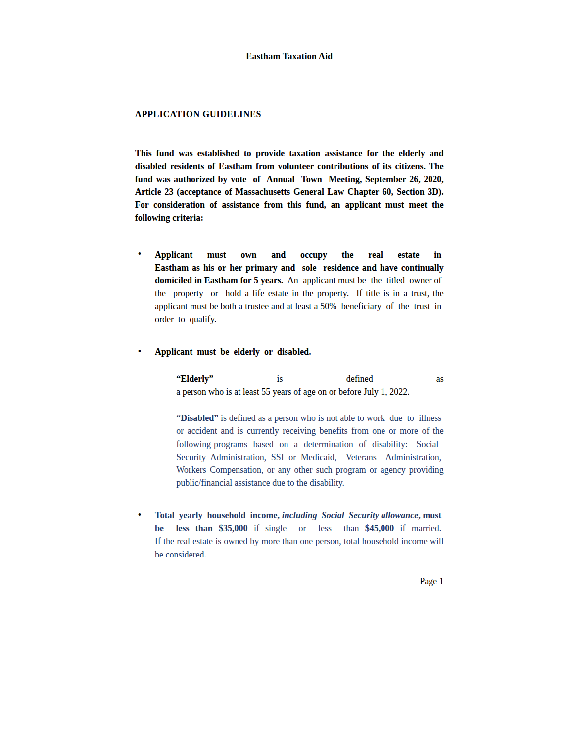Eastham Taxation Aid
APPLICATION GUIDELINES
This fund was established to provide taxation assistance for the elderly and disabled residents of Eastham from volunteer contributions of its citizens. The fund was authorized by vote of Annual Town Meeting, September 26, 2020, Article 23 (acceptance of Massachusetts General Law Chapter 60, Section 3D). For consideration of assistance from this fund, an applicant must meet the following criteria:
Applicant must own and occupy the real estate in Eastham as his or her primary and sole residence and have continually domiciled in Eastham for 5 years. An applicant must be the titled owner of the property or hold a life estate in the property. If title is in a trust, the applicant must be both a trustee and at least a 50% beneficiary of the trust in order to qualify.
Applicant must be elderly or disabled.
“Elderly” is defined as a person who is at least 55 years of age on or before July 1, 2022.
“Disabled” is defined as a person who is not able to work due to illness or accident and is currently receiving benefits from one or more of the following programs based on a determination of disability: Social Security Administration, SSI or Medicaid, Veterans Administration, Workers Compensation, or any other such program or agency providing public/financial assistance due to the disability.
Total yearly household income, including Social Security allowance, must be less than $35,000 if single or less than $45,000 if married. If the real estate is owned by more than one person, total household income will be considered.
Page 1